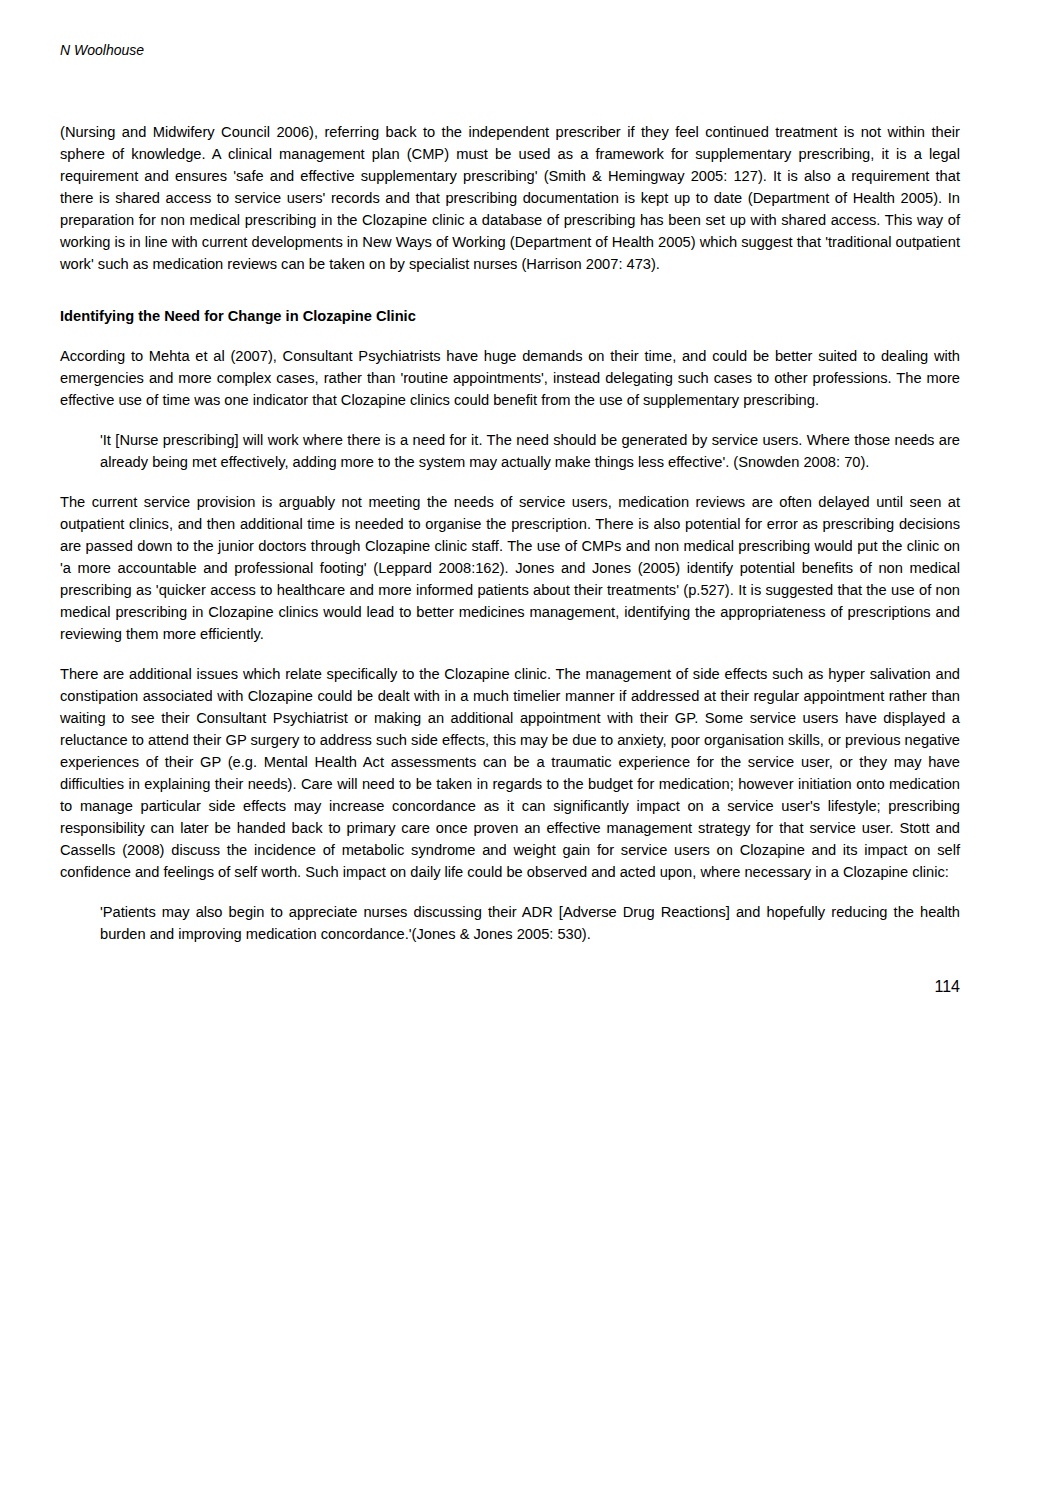N Woolhouse
(Nursing and Midwifery Council 2006), referring back to the independent prescriber if they feel continued treatment is not within their sphere of knowledge. A clinical management plan (CMP) must be used as a framework for supplementary prescribing, it is a legal requirement and ensures 'safe and effective supplementary prescribing' (Smith & Hemingway 2005: 127). It is also a requirement that there is shared access to service users' records and that prescribing documentation is kept up to date (Department of Health 2005). In preparation for non medical prescribing in the Clozapine clinic a database of prescribing has been set up with shared access. This way of working is in line with current developments in New Ways of Working (Department of Health 2005) which suggest that 'traditional outpatient work' such as medication reviews can be taken on by specialist nurses (Harrison 2007: 473).
Identifying the Need for Change in Clozapine Clinic
According to Mehta et al (2007), Consultant Psychiatrists have huge demands on their time, and could be better suited to dealing with emergencies and more complex cases, rather than 'routine appointments', instead delegating such cases to other professions. The more effective use of time was one indicator that Clozapine clinics could benefit from the use of supplementary prescribing.
'It [Nurse prescribing] will work where there is a need for it. The need should be generated by service users. Where those needs are already being met effectively, adding more to the system may actually make things less effective'. (Snowden 2008: 70).
The current service provision is arguably not meeting the needs of service users, medication reviews are often delayed until seen at outpatient clinics, and then additional time is needed to organise the prescription. There is also potential for error as prescribing decisions are passed down to the junior doctors through Clozapine clinic staff. The use of CMPs and non medical prescribing would put the clinic on 'a more accountable and professional footing' (Leppard 2008:162). Jones and Jones (2005) identify potential benefits of non medical prescribing as 'quicker access to healthcare and more informed patients about their treatments' (p.527). It is suggested that the use of non medical prescribing in Clozapine clinics would lead to better medicines management, identifying the appropriateness of prescriptions and reviewing them more efficiently.
There are additional issues which relate specifically to the Clozapine clinic. The management of side effects such as hyper salivation and constipation associated with Clozapine could be dealt with in a much timelier manner if addressed at their regular appointment rather than waiting to see their Consultant Psychiatrist or making an additional appointment with their GP. Some service users have displayed a reluctance to attend their GP surgery to address such side effects, this may be due to anxiety, poor organisation skills, or previous negative experiences of their GP (e.g. Mental Health Act assessments can be a traumatic experience for the service user, or they may have difficulties in explaining their needs). Care will need to be taken in regards to the budget for medication; however initiation onto medication to manage particular side effects may increase concordance as it can significantly impact on a service user's lifestyle; prescribing responsibility can later be handed back to primary care once proven an effective management strategy for that service user. Stott and Cassells (2008) discuss the incidence of metabolic syndrome and weight gain for service users on Clozapine and its impact on self confidence and feelings of self worth. Such impact on daily life could be observed and acted upon, where necessary in a Clozapine clinic:
'Patients may also begin to appreciate nurses discussing their ADR [Adverse Drug Reactions] and hopefully reducing the health burden and improving medication concordance.'(Jones & Jones 2005: 530).
114